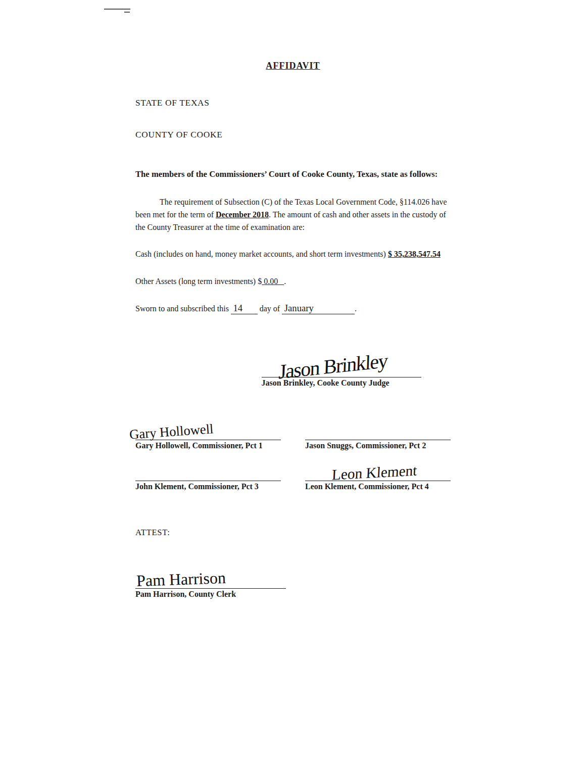AFFIDAVIT
STATE OF TEXAS
COUNTY OF COOKE
The members of the Commissioners’ Court of Cooke County, Texas, state as follows:
The requirement of Subsection (C) of the Texas Local Government Code, §114.026 have been met for the term of December 2018. The amount of cash and other assets in the custody of the County Treasurer at the time of examination are:
Cash (includes on hand, money market accounts, and short term investments) $ 35,238,547.54
Other Assets (long term investments) $ 0.00 .
Sworn to and subscribed this 14 day of January .
Jason Brinkley
Jason Brinkley, Cooke County Judge
| Gary Hollowell Gary Hollowell, Commissioner, Pct 1 | Jason Snuggs, Commissioner, Pct 2 |
| John Klement, Commissioner, Pct 3 | Leon Klement Leon Klement, Commissioner, Pct 4 |
ATTEST:
Pam Harrison
Pam Harrison, County Clerk